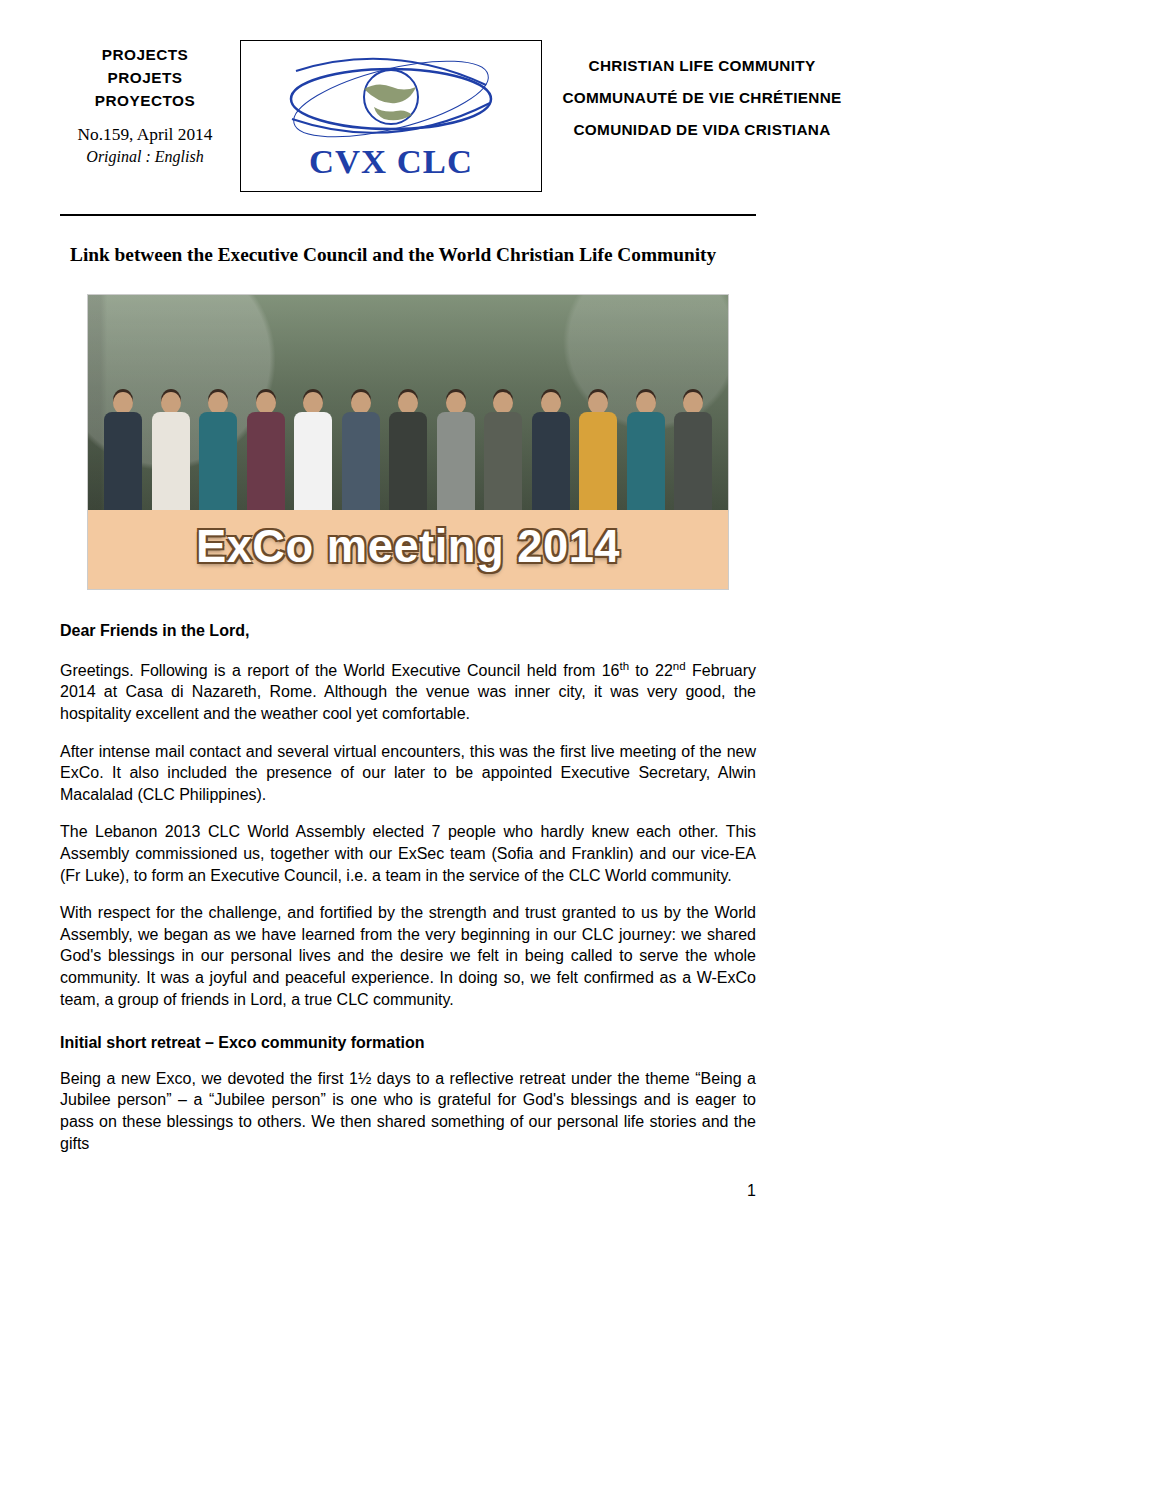PROJECTS
PROJETS
PROYECTOS
No.159, April 2014 Original : English
CVX CLC
CHRISTIAN LIFE COMMUNITY
COMMUNAUTÉ DE VIE CHRÉTIENNE
COMUNIDAD DE VIDA CRISTIANA
Link between the Executive Council and the World Christian Life Community
ExCo meeting 2014
Dear Friends in the Lord,
Greetings. Following is a report of the World Executive Council held from 16th to 22nd February 2014 at Casa di Nazareth, Rome. Although the venue was inner city, it was very good, the hospitality excellent and the weather cool yet comfortable.
After intense mail contact and several virtual encounters, this was the first live meeting of the new ExCo. It also included the presence of our later to be appointed Executive Secretary, Alwin Macalalad (CLC Philippines).
The Lebanon 2013 CLC World Assembly elected 7 people who hardly knew each other. This Assembly commissioned us, together with our ExSec team (Sofia and Franklin) and our vice-EA (Fr Luke), to form an Executive Council, i.e. a team in the service of the CLC World community.
With respect for the challenge, and fortified by the strength and trust granted to us by the World Assembly, we began as we have learned from the very beginning in our CLC journey: we shared God's blessings in our personal lives and the desire we felt in being called to serve the whole community. It was a joyful and peaceful experience. In doing so, we felt confirmed as a W-ExCo team, a group of friends in Lord, a true CLC community.
Initial short retreat – Exco community formation
Being a new Exco, we devoted the first 1½ days to a reflective retreat under the theme “Being a Jubilee person” – a “Jubilee person” is one who is grateful for God's blessings and is eager to pass on these blessings to others. We then shared something of our personal life stories and the gifts
1